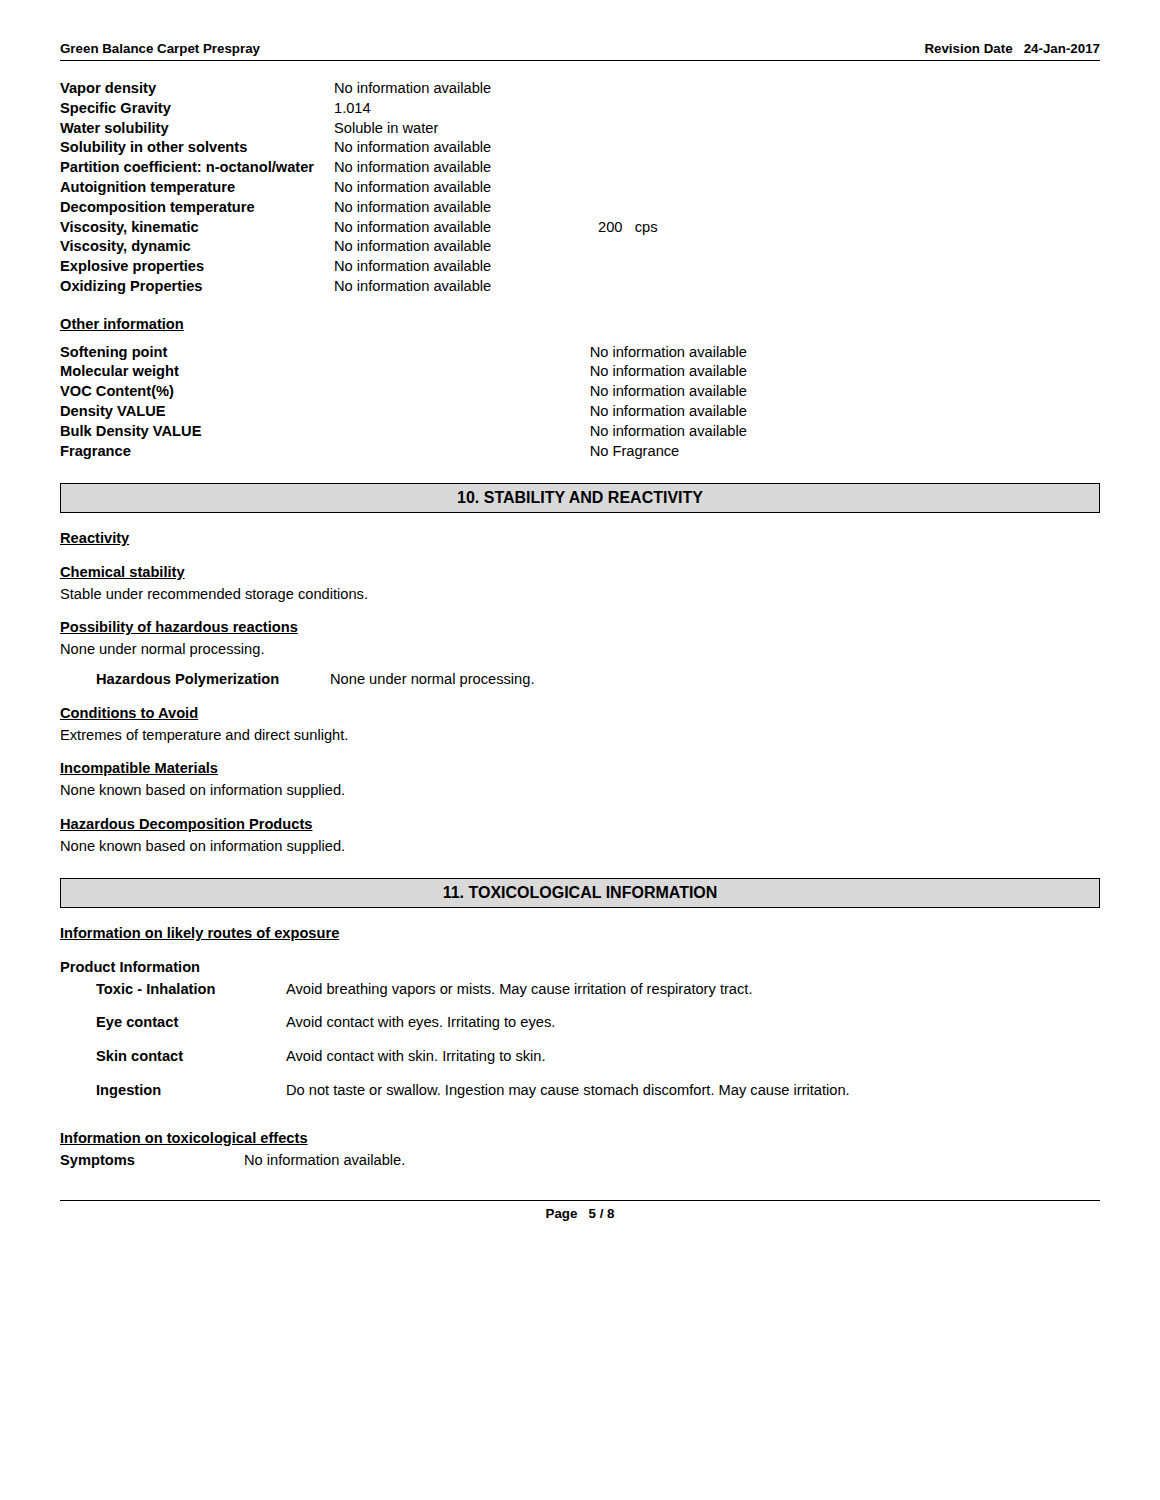Green Balance Carpet Prespray Revision Date 24-Jan-2017
| Vapor density | No information available | |
| Specific Gravity | 1.014 | |
| Water solubility | Soluble in water | |
| Solubility in other solvents | No information available | |
| Partition coefficient: n-octanol/water | No information available | |
| Autoignition temperature | No information available | |
| Decomposition temperature | No information available | |
| Viscosity, kinematic | No information available | 200 cps |
| Viscosity, dynamic | No information available | |
| Explosive properties | No information available | |
| Oxidizing Properties | No information available | |
Other information
| Softening point | No information available |
| Molecular weight | No information available |
| VOC Content(%) | No information available |
| Density VALUE | No information available |
| Bulk Density VALUE | No information available |
| Fragrance | No Fragrance |
10. STABILITY AND REACTIVITY
Reactivity
Chemical stability
Stable under recommended storage conditions.
Possibility of hazardous reactions
None under normal processing.
| Hazardous Polymerization | None under normal processing. |
Conditions to Avoid
Extremes of temperature and direct sunlight.
Incompatible Materials
None known based on information supplied.
Hazardous Decomposition Products
None known based on information supplied.
11. TOXICOLOGICAL INFORMATION
Information on likely routes of exposure
Product Information
| Toxic - Inhalation | Avoid breathing vapors or mists. May cause irritation of respiratory tract. |
| Eye contact | Avoid contact with eyes. Irritating to eyes. |
| Skin contact | Avoid contact with skin. Irritating to skin. |
| Ingestion | Do not taste or swallow. Ingestion may cause stomach discomfort. May cause irritation. |
Information on toxicological effects
| Symptoms | No information available. |
Page 5 / 8